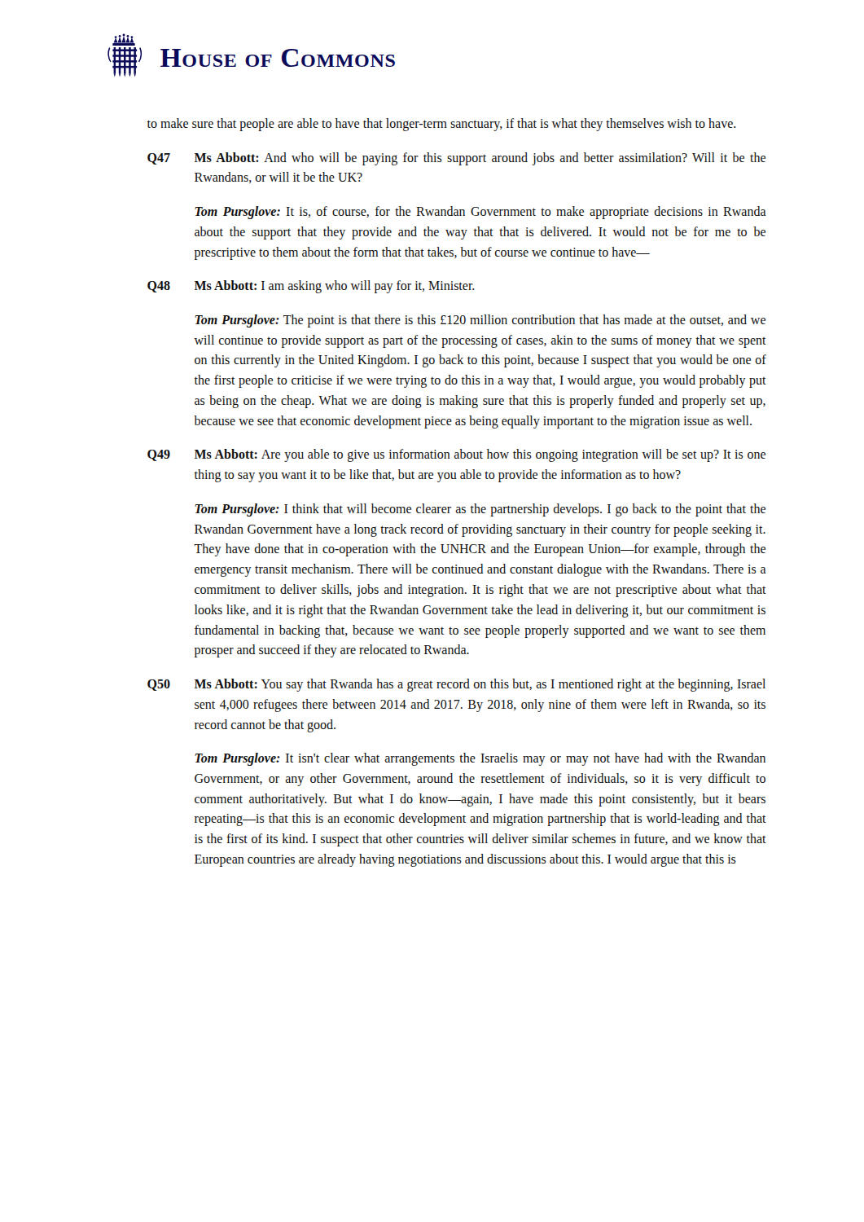House of Commons
to make sure that people are able to have that longer-term sanctuary, if that is what they themselves wish to have.
Q47
Ms Abbott: And who will be paying for this support around jobs and better assimilation? Will it be the Rwandans, or will it be the UK?
Tom Pursglove: It is, of course, for the Rwandan Government to make appropriate decisions in Rwanda about the support that they provide and the way that that is delivered. It would not be for me to be prescriptive to them about the form that that takes, but of course we continue to have—
Q48
Ms Abbott: I am asking who will pay for it, Minister.
Tom Pursglove: The point is that there is this £120 million contribution that has made at the outset, and we will continue to provide support as part of the processing of cases, akin to the sums of money that we spent on this currently in the United Kingdom. I go back to this point, because I suspect that you would be one of the first people to criticise if we were trying to do this in a way that, I would argue, you would probably put as being on the cheap. What we are doing is making sure that this is properly funded and properly set up, because we see that economic development piece as being equally important to the migration issue as well.
Q49
Ms Abbott: Are you able to give us information about how this ongoing integration will be set up? It is one thing to say you want it to be like that, but are you able to provide the information as to how?
Tom Pursglove: I think that will become clearer as the partnership develops. I go back to the point that the Rwandan Government have a long track record of providing sanctuary in their country for people seeking it. They have done that in co-operation with the UNHCR and the European Union—for example, through the emergency transit mechanism. There will be continued and constant dialogue with the Rwandans. There is a commitment to deliver skills, jobs and integration. It is right that we are not prescriptive about what that looks like, and it is right that the Rwandan Government take the lead in delivering it, but our commitment is fundamental in backing that, because we want to see people properly supported and we want to see them prosper and succeed if they are relocated to Rwanda.
Q50
Ms Abbott: You say that Rwanda has a great record on this but, as I mentioned right at the beginning, Israel sent 4,000 refugees there between 2014 and 2017. By 2018, only nine of them were left in Rwanda, so its record cannot be that good.
Tom Pursglove: It isn't clear what arrangements the Israelis may or may not have had with the Rwandan Government, or any other Government, around the resettlement of individuals, so it is very difficult to comment authoritatively. But what I do know—again, I have made this point consistently, but it bears repeating—is that this is an economic development and migration partnership that is world-leading and that is the first of its kind. I suspect that other countries will deliver similar schemes in future, and we know that European countries are already having negotiations and discussions about this. I would argue that this is